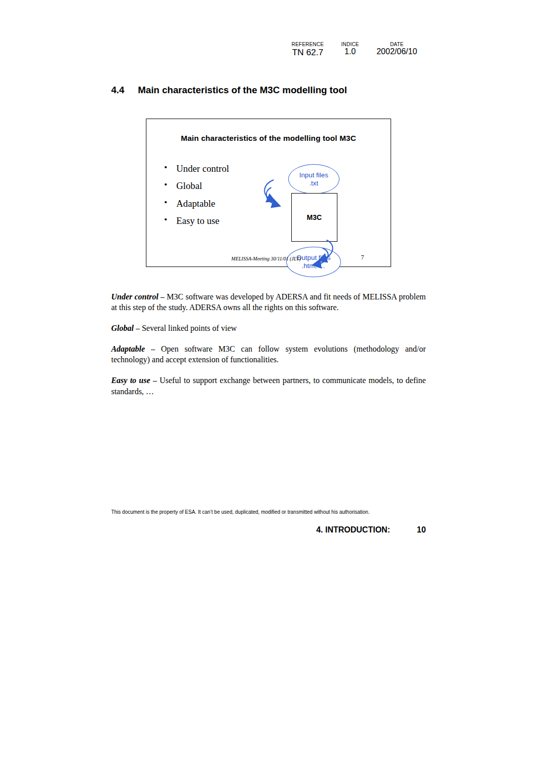| REFERENCE | INDICE | DATE |
| TN 62.7 | 1.0 | 2002/06/10 |
4.4 Main characteristics of the M3C modelling tool
Main characteristics of the modelling tool M3C
Under control
Global
Adaptable
Easy to use
Input files
.txt
M3C
Output files
.htm, …
MELISSA-Meeting 30/11/01 (JLT) 7
Under control – M3C software was developed by ADERSA and fit needs of MELISSA problem at this step of the study. ADERSA owns all the rights on this software.
Global – Several linked points of view
Adaptable – Open software M3C can follow system evolutions (methodology and/or technology) and accept extension of functionalities.
Easy to use – Useful to support exchange between partners, to communicate models, to define standards, …
This document is the property of ESA. It can’t be used, duplicated, modified or transmitted without his authorisation.
4. INTRODUCTION: 10